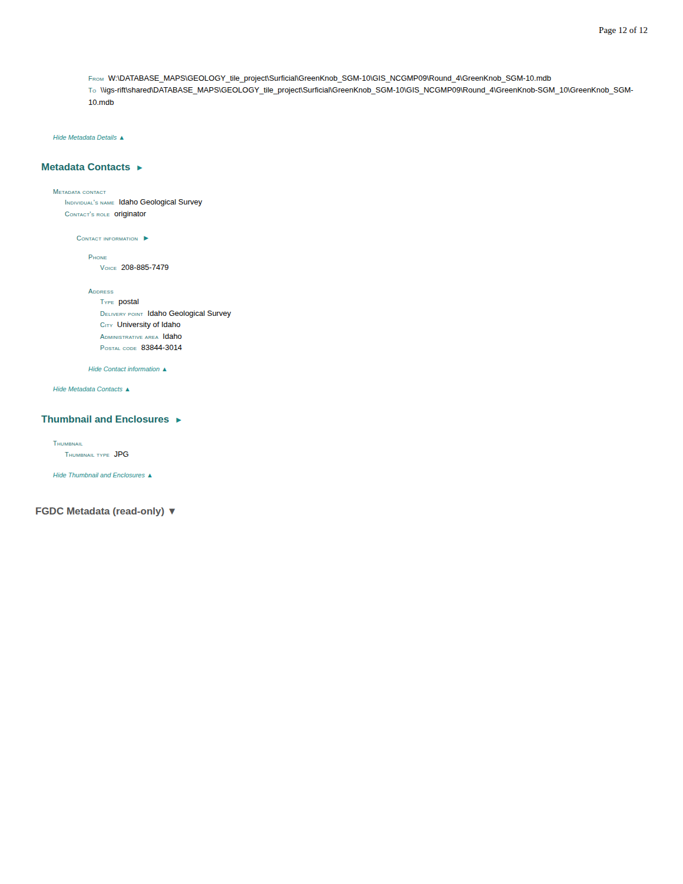Page 12 of 12
From W:\DATABASE_MAPS\GEOLOGY_tile_project\Surficial\GreenKnob_SGM-10\GIS_NCGMP09\Round_4\GreenKnob_SGM-10.mdb
To \\igs-rift\shared\DATABASE_MAPS\GEOLOGY_tile_project\Surficial\GreenKnob_SGM-10\GIS_NCGMP09\Round_4\GreenKnob-SGM_10\GreenKnob_SGM-10.mdb
Hide Metadata Details ▲
Metadata Contacts ►
Metadata contact
Individual's name Idaho Geological Survey
Contact's role originator
Contact information ►
Phone
Voice 208-885-7479
Address
Type postal
Delivery point Idaho Geological Survey
City University of Idaho
Administrative area Idaho
Postal code 83844-3014
Hide Contact information ▲
Hide Metadata Contacts ▲
Thumbnail and Enclosures ►
Thumbnail
Thumbnail type JPG
Hide Thumbnail and Enclosures ▲
FGDC Metadata (read-only) ▼